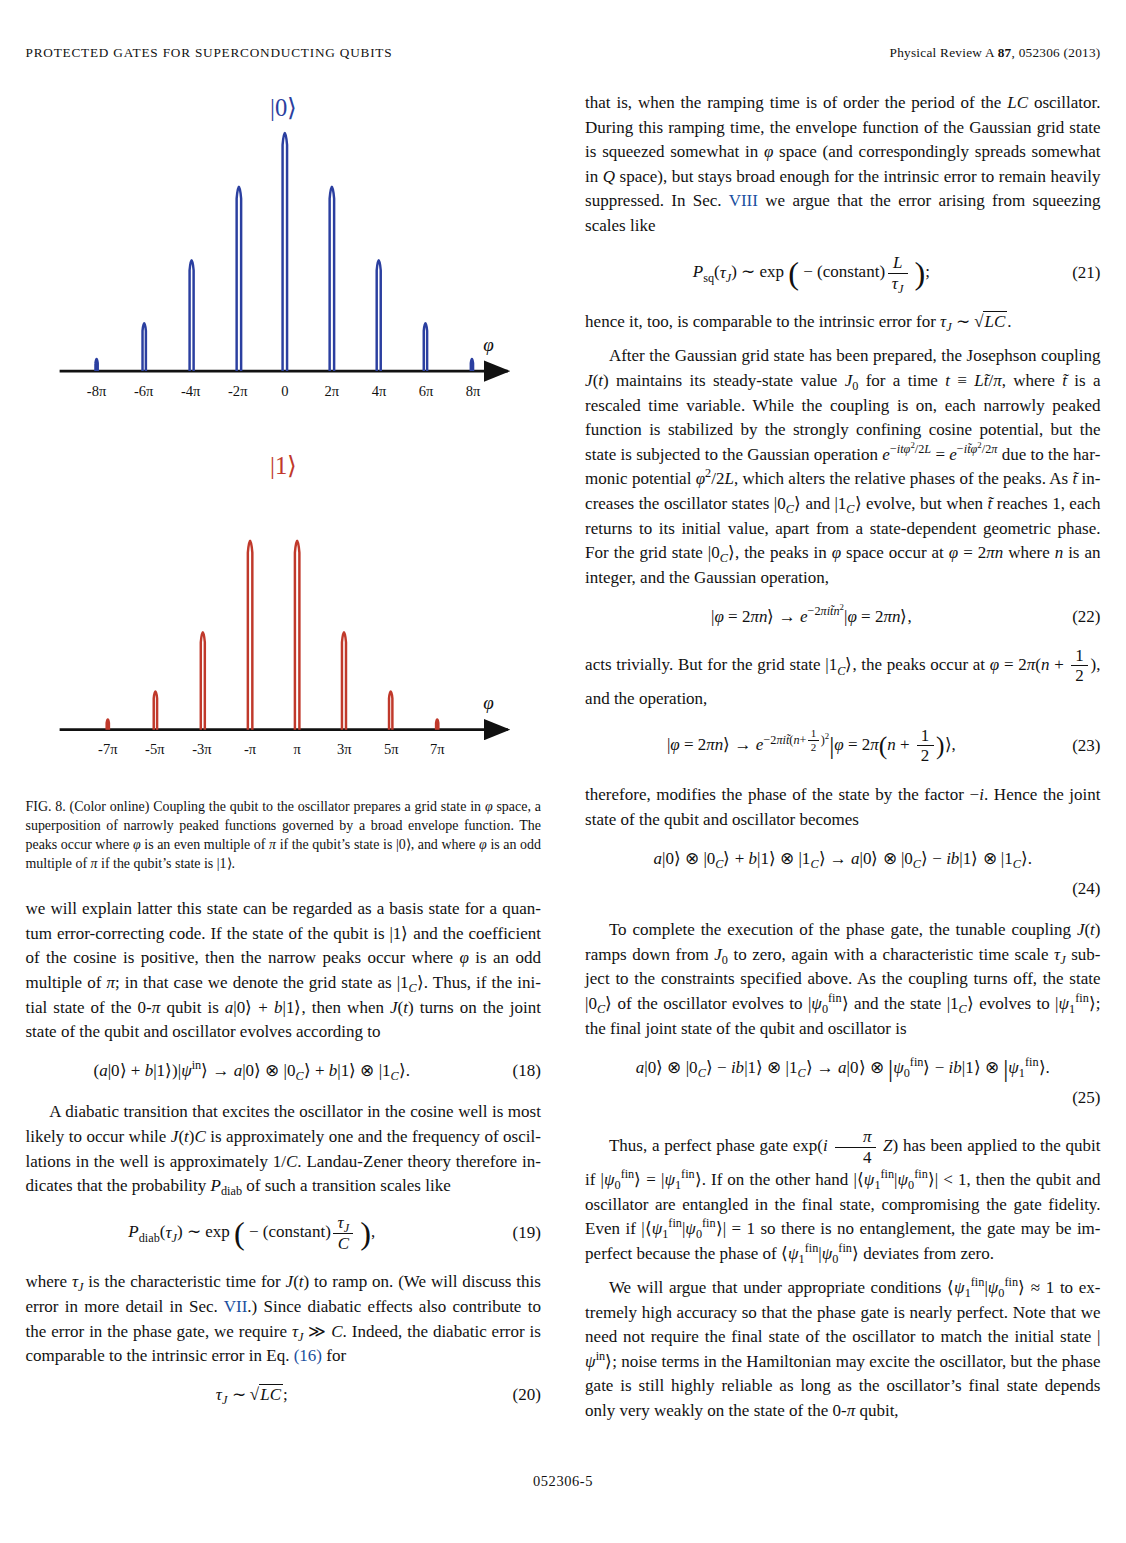Protected gates for superconducting qubits
Physical Review A 87, 052306 (2013)
|0⟩ φ -8π -6π -4π -2π 0 2π 4π 6π 8π |1⟩ φ -7π -5π -3π -π π 3π 5π 7π
FIG. 8. (Color online) Coupling the qubit to the oscillator prepares a grid state in φ space, a superposition of narrowly peaked functions governed by a broad envelope function. The peaks occur where φ is an even multiple of π if the qubit’s state is |0⟩, and where φ is an odd multiple of π if the qubit’s state is |1⟩.
we will explain latter this state can be regarded as a basis state for a quantum error-correcting code. If the state of the qubit is |1⟩ and the coefficient of the cosine is positive, then the narrow peaks occur where φ is an odd multiple of π; in that case we denote the grid state as |1C⟩. Thus, if the initial state of the 0-π qubit is a|0⟩ + b|1⟩, then when J(t) turns on the joint state of the qubit and oscillator evolves according to
(a|0⟩ + b|1⟩)|ψin⟩ → a|0⟩ ⊗ |0C⟩ + b|1⟩ ⊗ |1C⟩.
(18)
A diabatic transition that excites the oscillator in the cosine well is most likely to occur while J(t)C is approximately one and the frequency of oscillations in the well is approximately 1/C. Landau-Zener theory therefore indicates that the probability Pdiab of such a transition scales like
Pdiab(τJ) ∼ exp ( − (constant)τJ C ),
(19)
where τJ is the characteristic time for J(t) to ramp on. (We will discuss this error in more detail in Sec. VII.) Since diabatic effects also contribute to the error in the phase gate, we require τJ ≫ C. Indeed, the diabatic error is comparable to the intrinsic error in Eq. (16) for
τJ ∼ √LC;
(20)
that is, when the ramping time is of order the period of the LC oscillator. During this ramping time, the envelope function of the Gaussian grid state is squeezed somewhat in φ space (and correspondingly spreads somewhat in Q space), but stays broad enough for the intrinsic error to remain heavily suppressed. In Sec. VIII we argue that the error arising from squeezing scales like
Psq(τJ) ∼ exp ( − (constant)LτJ );
(21)
hence it, too, is comparable to the intrinsic error for τJ ∼ √LC.
After the Gaussian grid state has been prepared, the Josephson coupling J(t) maintains its steady-state value J0 for a time t ≡ Lt̃/π, where t̃ is a rescaled time variable. While the coupling is on, each narrowly peaked function is stabilized by the strongly confining cosine potential, but the state is subjected to the Gaussian operation e−itφ2/2L = e−it̃φ2/2π due to the harmonic potential φ2/2L, which alters the relative phases of the peaks. As t̃ increases the oscillator states |0C⟩ and |1C⟩ evolve, but when t̃ reaches 1, each returns to its initial value, apart from a state-dependent geometric phase. For the grid state |0C⟩, the peaks in φ space occur at φ = 2πn where n is an integer, and the Gaussian operation,
|φ = 2πn⟩ → e−2πit̃n2|φ = 2πn⟩,
(22)
acts trivially. But for the grid state |1C⟩, the peaks occur at φ = 2π(n + 12), and the operation,
|φ = 2πn⟩ → e−2πit̃(n+12)2|φ = 2π(n + 12)⟩,
(23)
therefore, modifies the phase of the state by the factor −i. Hence the joint state of the qubit and oscillator becomes
a|0⟩ ⊗ |0C⟩ + b|1⟩ ⊗ |1C⟩ → a|0⟩ ⊗ |0C⟩ − ib|1⟩ ⊗ |1C⟩.
(24)
To complete the execution of the phase gate, the tunable coupling J(t) ramps down from J0 to zero, again with a characteristic time scale τJ subject to the constraints specified above. As the coupling turns off, the state |0C⟩ of the oscillator evolves to |ψ0fin⟩ and the state |1C⟩ evolves to |ψ1fin⟩; the final joint state of the qubit and oscillator is
a|0⟩ ⊗ |0C⟩ − ib|1⟩ ⊗ |1C⟩ → a|0⟩ ⊗ |ψ0fin⟩ − ib|1⟩ ⊗ |ψ1fin⟩.
(25)
Thus, a perfect phase gate exp(i π 4 Z) has been applied to the qubit if |ψ0fin⟩ = |ψ1fin⟩. If on the other hand |⟨ψ1fin|ψ0fin⟩| < 1, then the qubit and oscillator are entangled in the final state, compromising the gate fidelity. Even if |⟨ψ1fin|ψ0fin⟩| = 1 so there is no entanglement, the gate may be imperfect because the phase of ⟨ψ1fin|ψ0fin⟩ deviates from zero.
We will argue that under appropriate conditions ⟨ψ1fin|ψ0fin⟩ ≈ 1 to extremely high accuracy so that the phase gate is nearly perfect. Note that we need not require the final state of the oscillator to match the initial state |ψin⟩; noise terms in the Hamiltonian may excite the oscillator, but the phase gate is still highly reliable as long as the oscillator’s final state depends only very weakly on the state of the 0-π qubit,
052306-5